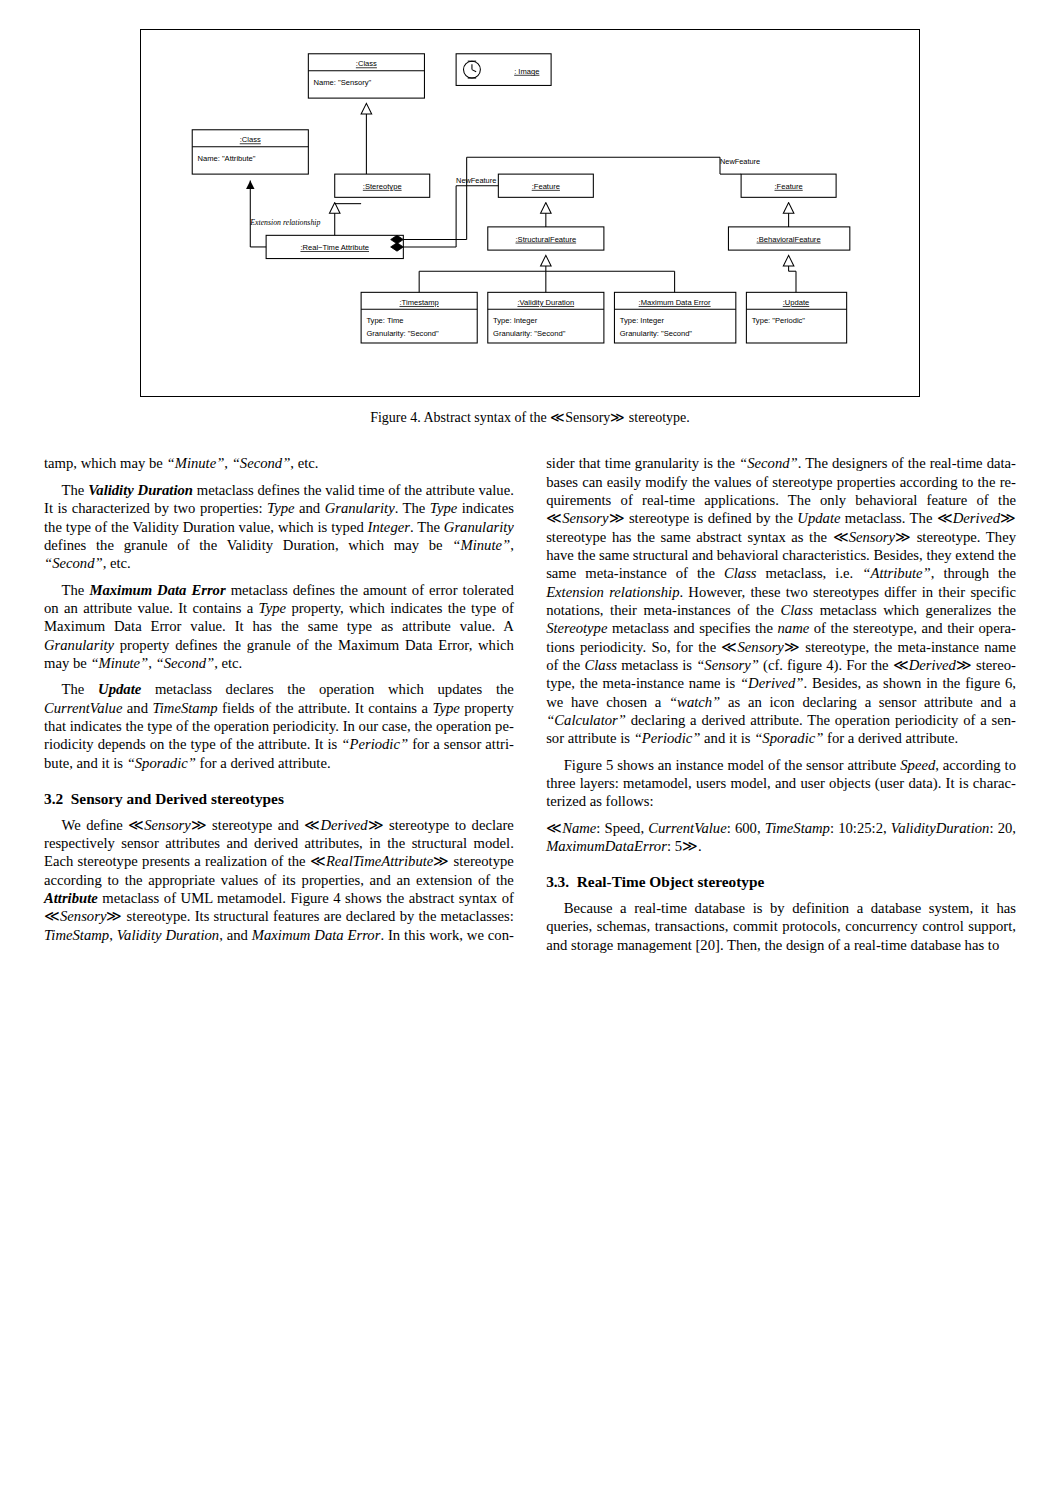:Class Name: "Sensory" : Image :Class Name: "Attribute" :Stereotype :Real−Time Attribute Extension relationship :Feature NewFeature :StructuralFeature :Feature NewFeature :BehavioralFeature :Timestamp Type: Time Granularity: "Second" :Validity Duration Type: Integer Granularity: "Second" :Maximum Data Error Type: Integer Granularity: "Second" :Update Type: "Periodic"
Figure 4. Abstract syntax of the ≪Sensory≫ stereotype.
tamp, which may be “Minute”, “Second”, etc.
The Validity Duration metaclass defines the valid time of the attribute value. It is characterized by two properties: Type and Granularity. The Type indicates the type of the Validity Duration value, which is typed Integer. The Granularity defines the granule of the Validity Duration, which may be “Minute”, “Second”, etc.
The Maximum Data Error metaclass defines the amount of error tolerated on an attribute value. It contains a Type property, which indicates the type of Maximum Data Error value. It has the same type as attribute value. A Granularity property defines the granule of the Maximum Data Error, which may be “Minute”, “Second”, etc.
The Update metaclass declares the operation which updates the CurrentValue and TimeStamp fields of the attribute. It contains a Type property that indicates the type of the operation periodicity. In our case, the operation periodicity depends on the type of the attribute. It is “Periodic” for a sensor attribute, and it is “Sporadic” for a derived attribute.
3.2 Sensory and Derived stereotypes
We define ≪Sensory≫ stereotype and ≪Derived≫ stereotype to declare respectively sensor attributes and derived attributes, in the structural model. Each stereotype presents a realization of the ≪RealTimeAttribute≫ stereotype according to the appropriate values of its properties, and an extension of the Attribute metaclass of UML metamodel. Figure 4 shows the abstract syntax of ≪Sensory≫ stereotype. Its structural features are declared by the metaclasses: TimeStamp, Validity Duration, and Maximum Data Error. In this work, we consider that time granularity is the “Second”. The designers of the real-time databases can easily modify the values of stereotype properties according to the requirements of real-time applications. The only behavioral feature of the ≪Sensory≫ stereotype is defined by the Update metaclass. The ≪Derived≫ stereotype has the same abstract syntax as the ≪Sensory≫ stereotype. They have the same structural and behavioral characteristics. Besides, they extend the same meta-instance of the Class metaclass, i.e. “Attribute”, through the Extension relationship. However, these two stereotypes differ in their specific notations, their meta-instances of the Class metaclass which generalizes the Stereotype metaclass and specifies the name of the stereotype, and their operations periodicity. So, for the ≪Sensory≫ stereotype, the meta-instance name of the Class metaclass is “Sensory” (cf. figure 4). For the ≪Derived≫ stereotype, the meta-instance name is “Derived”. Besides, as shown in the figure 6, we have chosen a “watch” as an icon declaring a sensor attribute and a “Calculator” declaring a derived attribute. The operation periodicity of a sensor attribute is “Periodic” and it is “Sporadic” for a derived attribute.
Figure 5 shows an instance model of the sensor attribute Speed, according to three layers: metamodel, users model, and user objects (user data). It is characterized as follows:
≪Name: Speed, CurrentValue: 600, TimeStamp: 10:25:2, ValidityDuration: 20, MaximumDataError: 5≫.
3.3. Real-Time Object stereotype
Because a real-time database is by definition a database system, it has queries, schemas, transactions, commit protocols, concurrency control support, and storage management [20]. Then, the design of a real-time database has to